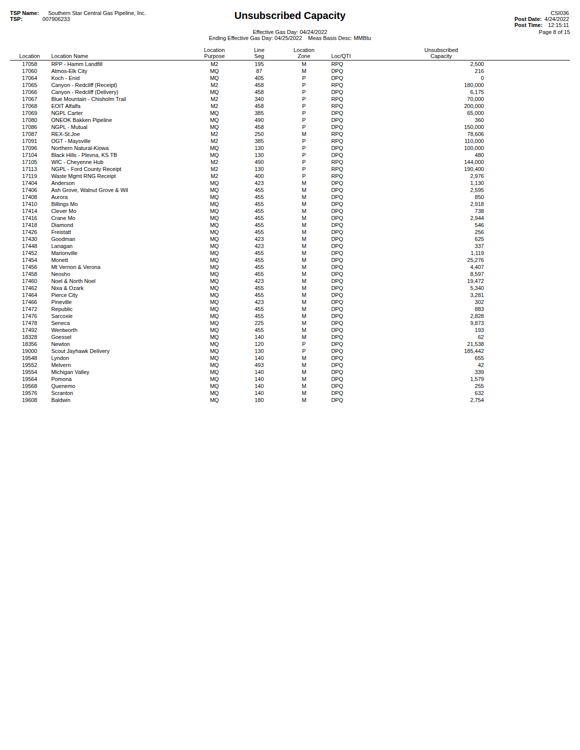| TSP Name: Southern Star Central Gas Pipeline, Inc. TSP: 007906233 | Unsubscribed Capacity | / / CSI036 / / Post Date: / 4/24/2022 / / Post Time: / 12:15:11 / |
| | Effective Gas Day: 04/24/2022 | Page 8 of 15 |
| | Ending Effective Gas Day: 04/25/2022 Meas Basis Desc: MMBtu | |
| Location | Location Name | Location Purpose | Line Seg | Location Zone | Loc/QTI | Unsubscribed Capacity | |
| --- | --- | --- | --- | --- | --- | --- | --- |
| 17058 | RPP - Hamm Landfill | M2 | 195 | M | RPQ | 2,500 | |
| 17060 | Atmos-Elk City | MQ | 87 | M | DPQ | 216 | |
| 17064 | Koch - Enid | MQ | 405 | P | DPQ | 0 | |
| 17065 | Canyon - Redcliff (Receipt) | M2 | 458 | P | RPQ | 180,000 | |
| 17066 | Canyon - Redcliff (Delivery) | MQ | 458 | P | DPQ | 6,175 | |
| 17067 | Blue Mountain - Chisholm Trail | M2 | 340 | P | RPQ | 70,000 | |
| 17068 | EOIT Alfalfa | M2 | 458 | P | RPQ | 200,000 | |
| 17069 | NGPL Carter | MQ | 385 | P | DPQ | 65,000 | |
| 17080 | ONEOK Bakken Pipeline | MQ | 490 | P | DPQ | 360 | |
| 17086 | NGPL - Mutual | MQ | 458 | P | DPQ | 150,000 | |
| 17087 | REX-St.Joe | M2 | 250 | M | RPQ | 78,606 | |
| 17091 | OGT - Maysville | M2 | 385 | P | RPQ | 110,000 | |
| 17096 | Northern Natural-Kiowa | MQ | 130 | P | DPQ | 100,000 | |
| 17104 | Black Hills - Plevna, KS TB | MQ | 130 | P | DPQ | 480 | |
| 17105 | WIC - Cheyenne Hub | M2 | 490 | P | RPQ | 144,000 | |
| 17113 | NGPL - Ford County Receipt | M2 | 130 | P | RPQ | 190,400 | |
| 17119 | Waste Mgmt RNG Receipt | M2 | 400 | P | RPQ | 2,976 | |
| 17404 | Anderson | MQ | 423 | M | DPQ | 1,130 | |
| 17406 | Ash Grove, Walnut Grove & Wil | MQ | 455 | M | DPQ | 2,595 | |
| 17408 | Aurora | MQ | 455 | M | DPQ | 850 | |
| 17410 | Billings Mo | MQ | 455 | M | DPQ | 2,918 | |
| 17414 | Clever Mo | MQ | 455 | M | DPQ | 738 | |
| 17416 | Crane Mo | MQ | 455 | M | DPQ | 2,944 | |
| 17418 | Diamond | MQ | 455 | M | DPQ | 546 | |
| 17426 | Freistatt | MQ | 455 | M | DPQ | 256 | |
| 17430 | Goodman | MQ | 423 | M | DPQ | 625 | |
| 17448 | Lanagan | MQ | 423 | M | DPQ | 337 | |
| 17452 | Marionville | MQ | 455 | M | DPQ | 1,119 | |
| 17454 | Monett | MQ | 455 | M | DPQ | 25,276 | |
| 17456 | Mt Vernon & Verona | MQ | 455 | M | DPQ | 4,407 | |
| 17458 | Neosho | MQ | 455 | M | DPQ | 8,597 | |
| 17460 | Noel & North Noel | MQ | 423 | M | DPQ | 19,472 | |
| 17462 | Nixa & Ozark | MQ | 455 | M | DPQ | 5,340 | |
| 17464 | Pierce City | MQ | 455 | M | DPQ | 3,281 | |
| 17466 | Pineville | MQ | 423 | M | DPQ | 302 | |
| 17472 | Republic | MQ | 455 | M | DPQ | 883 | |
| 17476 | Sarcoxie | MQ | 455 | M | DPQ | 2,828 | |
| 17478 | Seneca | MQ | 225 | M | DPQ | 9,873 | |
| 17492 | Wentworth | MQ | 455 | M | DPQ | 193 | |
| 18328 | Goessel | MQ | 140 | M | DPQ | 62 | |
| 18356 | Newton | MQ | 120 | P | DPQ | 21,538 | |
| 19000 | Scout Jayhawk Delivery | MQ | 130 | P | DPQ | 185,442 | |
| 19548 | Lyndon | MQ | 140 | M | DPQ | 655 | |
| 19552 | Melvern | MQ | 493 | M | DPQ | 42 | |
| 19554 | Michigan Valley | MQ | 140 | M | DPQ | 339 | |
| 19564 | Pomona | MQ | 140 | M | DPQ | 1,579 | |
| 19568 | Quenemo | MQ | 140 | M | DPQ | 255 | |
| 19576 | Scranton | MQ | 140 | M | DPQ | 632 | |
| 19608 | Baldwin | MQ | 180 | M | DPQ | 2,754 | |